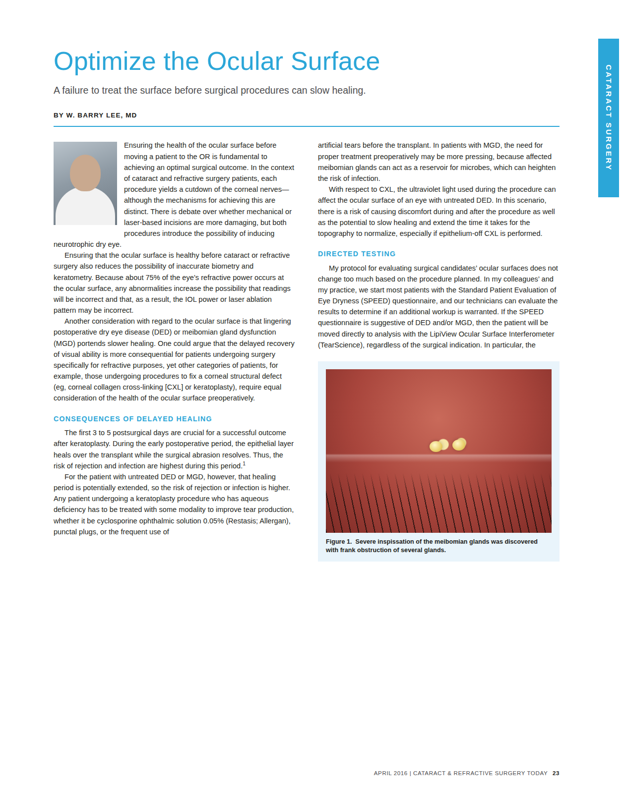Cataract Surgery
Optimize the Ocular Surface
A failure to treat the surface before surgical procedures can slow healing.
By W. Barry Lee, MD
Ensuring the health of the ocular surface before moving a patient to the OR is fundamental to achieving an optimal surgical outcome. In the context of cataract and refractive surgery patients, each procedure yields a cutdown of the corneal nerves—although the mechanisms for achieving this are distinct. There is debate over whether mechanical or laser-based incisions are more damaging, but both procedures introduce the possibility of inducing neurotrophic dry eye.
Ensuring that the ocular surface is healthy before cataract or refractive surgery also reduces the possibility of inaccurate biometry and keratometry. Because about 75% of the eye’s refractive power occurs at the ocular surface, any abnormalities increase the possibility that readings will be incorrect and that, as a result, the IOL power or laser ablation pattern may be incorrect.
Another consideration with regard to the ocular surface is that lingering postoperative dry eye disease (DED) or meibomian gland dysfunction (MGD) portends slower healing. One could argue that the delayed recovery of visual ability is more consequential for patients undergoing surgery specifically for refractive purposes, yet other categories of patients, for example, those undergoing procedures to fix a corneal structural defect (eg, corneal collagen cross-linking [CXL] or keratoplasty), require equal consideration of the health of the ocular surface preoperatively.
Consequences of Delayed Healing
The first 3 to 5 postsurgical days are crucial for a successful outcome after keratoplasty. During the early postoperative period, the epithelial layer heals over the transplant while the surgical abrasion resolves. Thus, the risk of rejection and infection are highest during this period.1
For the patient with untreated DED or MGD, however, that healing period is potentially extended, so the risk of rejection or infection is higher. Any patient undergoing a keratoplasty procedure who has aqueous deficiency has to be treated with some modality to improve tear production, whether it be cyclosporine ophthalmic solution 0.05% (Restasis; Allergan), punctal plugs, or the frequent use of
artificial tears before the transplant. In patients with MGD, the need for proper treatment preoperatively may be more pressing, because affected meibomian glands can act as a reservoir for microbes, which can heighten the risk of infection.
With respect to CXL, the ultraviolet light used during the procedure can affect the ocular surface of an eye with untreated DED. In this scenario, there is a risk of causing discomfort during and after the procedure as well as the potential to slow healing and extend the time it takes for the topography to normalize, especially if epithelium-off CXL is performed.
Directed Testing
My protocol for evaluating surgical candidates’ ocular surfaces does not change too much based on the procedure planned. In my colleagues’ and my practice, we start most patients with the Standard Patient Evaluation of Eye Dryness (SPEED) questionnaire, and our technicians can evaluate the results to determine if an additional workup is warranted. If the SPEED questionnaire is suggestive of DED and/or MGD, then the patient will be moved directly to analysis with the LipiView Ocular Surface Interferometer (TearScience), regardless of the surgical indication. In particular, the
Figure 1. Severe inspissation of the meibomian glands was discovered with frank obstruction of several glands.
April 2016 | Cataract & Refractive Surgery Today 23